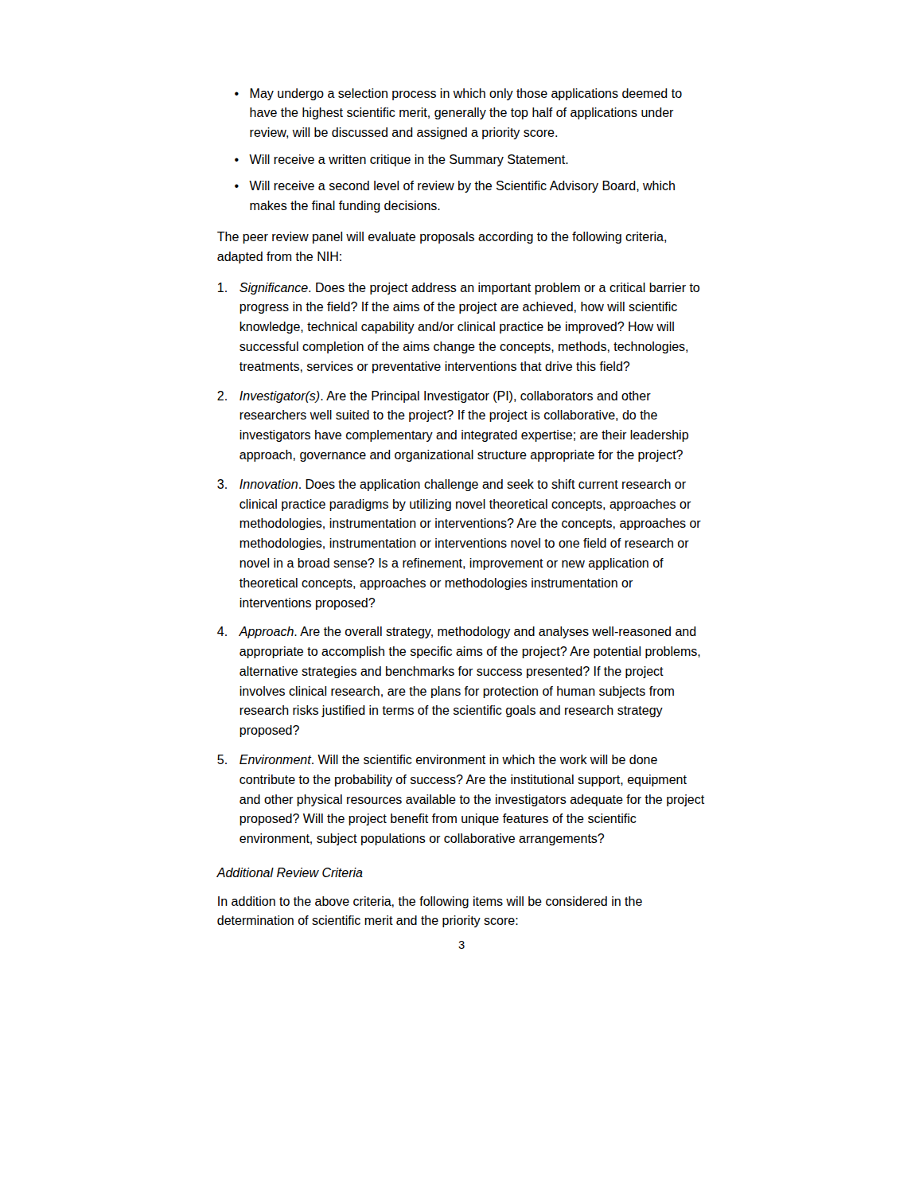May undergo a selection process in which only those applications deemed to have the highest scientific merit, generally the top half of applications under review, will be discussed and assigned a priority score.
Will receive a written critique in the Summary Statement.
Will receive a second level of review by the Scientific Advisory Board, which makes the final funding decisions.
The peer review panel will evaluate proposals according to the following criteria, adapted from the NIH:
Significance. Does the project address an important problem or a critical barrier to progress in the field? If the aims of the project are achieved, how will scientific knowledge, technical capability and/or clinical practice be improved? How will successful completion of the aims change the concepts, methods, technologies, treatments, services or preventative interventions that drive this field?
Investigator(s). Are the Principal Investigator (PI), collaborators and other researchers well suited to the project? If the project is collaborative, do the investigators have complementary and integrated expertise; are their leadership approach, governance and organizational structure appropriate for the project?
Innovation. Does the application challenge and seek to shift current research or clinical practice paradigms by utilizing novel theoretical concepts, approaches or methodologies, instrumentation or interventions? Are the concepts, approaches or methodologies, instrumentation or interventions novel to one field of research or novel in a broad sense? Is a refinement, improvement or new application of theoretical concepts, approaches or methodologies instrumentation or interventions proposed?
Approach. Are the overall strategy, methodology and analyses well-reasoned and appropriate to accomplish the specific aims of the project? Are potential problems, alternative strategies and benchmarks for success presented? If the project involves clinical research, are the plans for protection of human subjects from research risks justified in terms of the scientific goals and research strategy proposed?
Environment. Will the scientific environment in which the work will be done contribute to the probability of success? Are the institutional support, equipment and other physical resources available to the investigators adequate for the project proposed? Will the project benefit from unique features of the scientific environment, subject populations or collaborative arrangements?
Additional Review Criteria
In addition to the above criteria, the following items will be considered in the determination of scientific merit and the priority score:
3